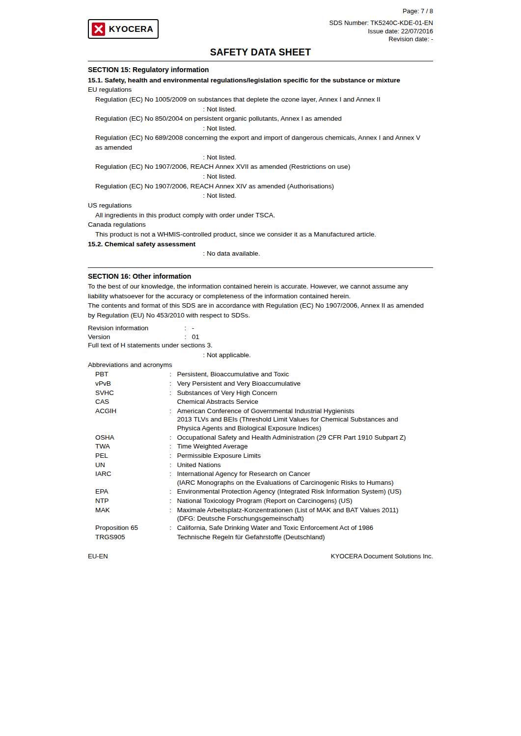Page: 7 / 8
KYOCERA
SDS Number: TK5240C-KDE-01-EN
Issue date: 22/07/2016
Revision date: -
SAFETY DATA SHEET
SECTION 15: Regulatory information
15.1. Safety, health and environmental regulations/legislation specific for the substance or mixture
EU regulations
Regulation (EC) No 1005/2009 on substances that deplete the ozone layer, Annex I and Annex II
: Not listed.
Regulation (EC) No 850/2004 on persistent organic pollutants, Annex I as amended
: Not listed.
Regulation (EC) No 689/2008 concerning the export and import of dangerous chemicals, Annex I and Annex V
as amended
: Not listed.
Regulation (EC) No 1907/2006, REACH Annex XVII as amended (Restrictions on use)
: Not listed.
Regulation (EC) No 1907/2006, REACH Annex XIV as amended (Authorisations)
: Not listed.
US regulations
All ingredients in this product comply with order under TSCA.
Canada regulations
This product is not a WHMIS-controlled product, since we consider it as a Manufactured article.
15.2. Chemical safety assessment
: No data available.
SECTION 16: Other information
To the best of our knowledge, the information contained herein is accurate. However, we cannot assume any
liability whatsoever for the accuracy or completeness of the information contained herein.
The contents and format of this SDS are in accordance with Regulation (EC) No 1907/2006, Annex II as amended
by Regulation (EU) No 453/2010 with respect to SDSs.
Revision information
:
-
Version
:
01
Full text of H statements under sections 3.
: Not applicable.
Abbreviations and acronyms
PBT
:
Persistent, Bioaccumulative and Toxic
vPvB
:
Very Persistent and Very Bioaccumulative
SVHC
:
Substances of Very High Concern
CAS
Chemical Abstracts Service
ACGIH
:
American Conference of Governmental Industrial Hygienists 2013 TLVs and BEIs (Threshold Limit Values for Chemical Substances and Physica Agents and Biological Exposure Indices)
OSHA
:
Occupational Safety and Health Administration (29 CFR Part 1910 Subpart Z)
TWA
:
Time Weighted Average
PEL
:
Permissible Exposure Limits
UN
:
United Nations
IARC
:
International Agency for Research on Cancer (IARC Monographs on the Evaluations of Carcinogenic Risks to Humans)
EPA
:
Environmental Protection Agency (Integrated Risk Information System) (US)
NTP
:
National Toxicology Program (Report on Carcinogens) (US)
MAK
:
Maximale Arbeitsplatz-Konzentrationen (List of MAK and BAT Values 2011) (DFG: Deutsche Forschungsgemeinschaft)
Proposition 65
:
California, Safe Drinking Water and Toxic Enforcement Act of 1986
TRGS905
Technische Regeln für Gefahrstoffe (Deutschland)
EU-EN
KYOCERA Document Solutions Inc.